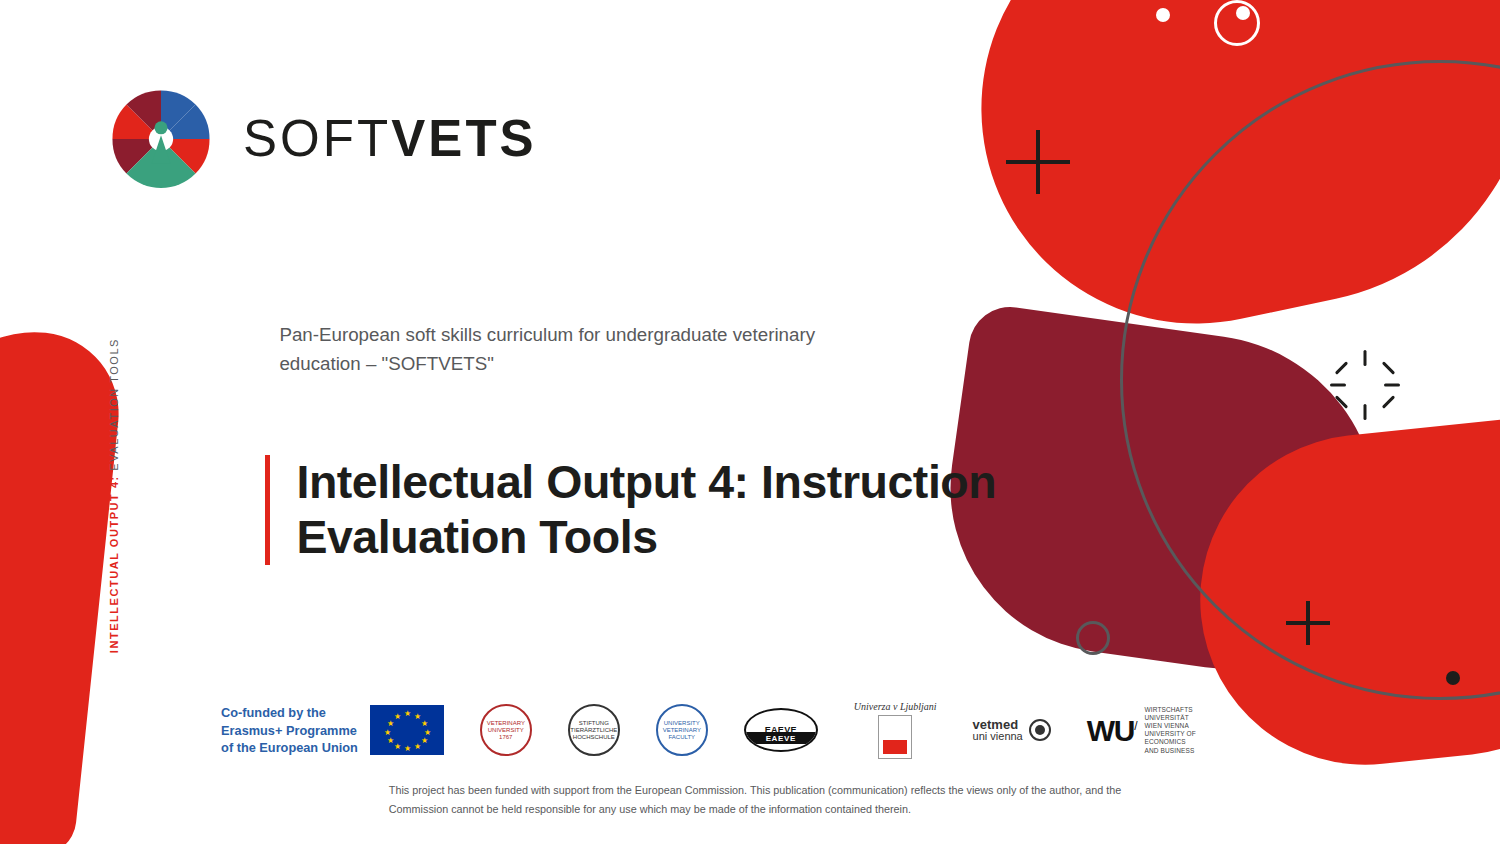Soft Vets
Pan-European soft skills curriculum for undergraduate veterinary education – "SOFTVETS"
INTELLECTUAL OUTPUT 4: EVALUATION TOOLS
Intellectual Output 4: Instruction Evaluation Tools
Co-funded by the
Erasmus+ Programme
of the European Union
★ ★ ★ ★ ★ ★ ★ ★ ★ ★ ★ ★
VETERINARY
UNIVERSITY
1767
STIFTUNG
TIERÄRZTLICHE
HOCHSCHULE
UNIVERSITY
VETERINARY
FACULTY
EAEVE
EAEVE
Univerza v Ljubljani
vetmed uni vienna
WU/
Wirtschafts
universität
Wien Vienna
University of
Economics
and Business
This project has been funded with support from the European Commission. This publication (communication) reflects the views only of the author, and the Commission cannot be held responsible for any use which may be made of the information contained therein.